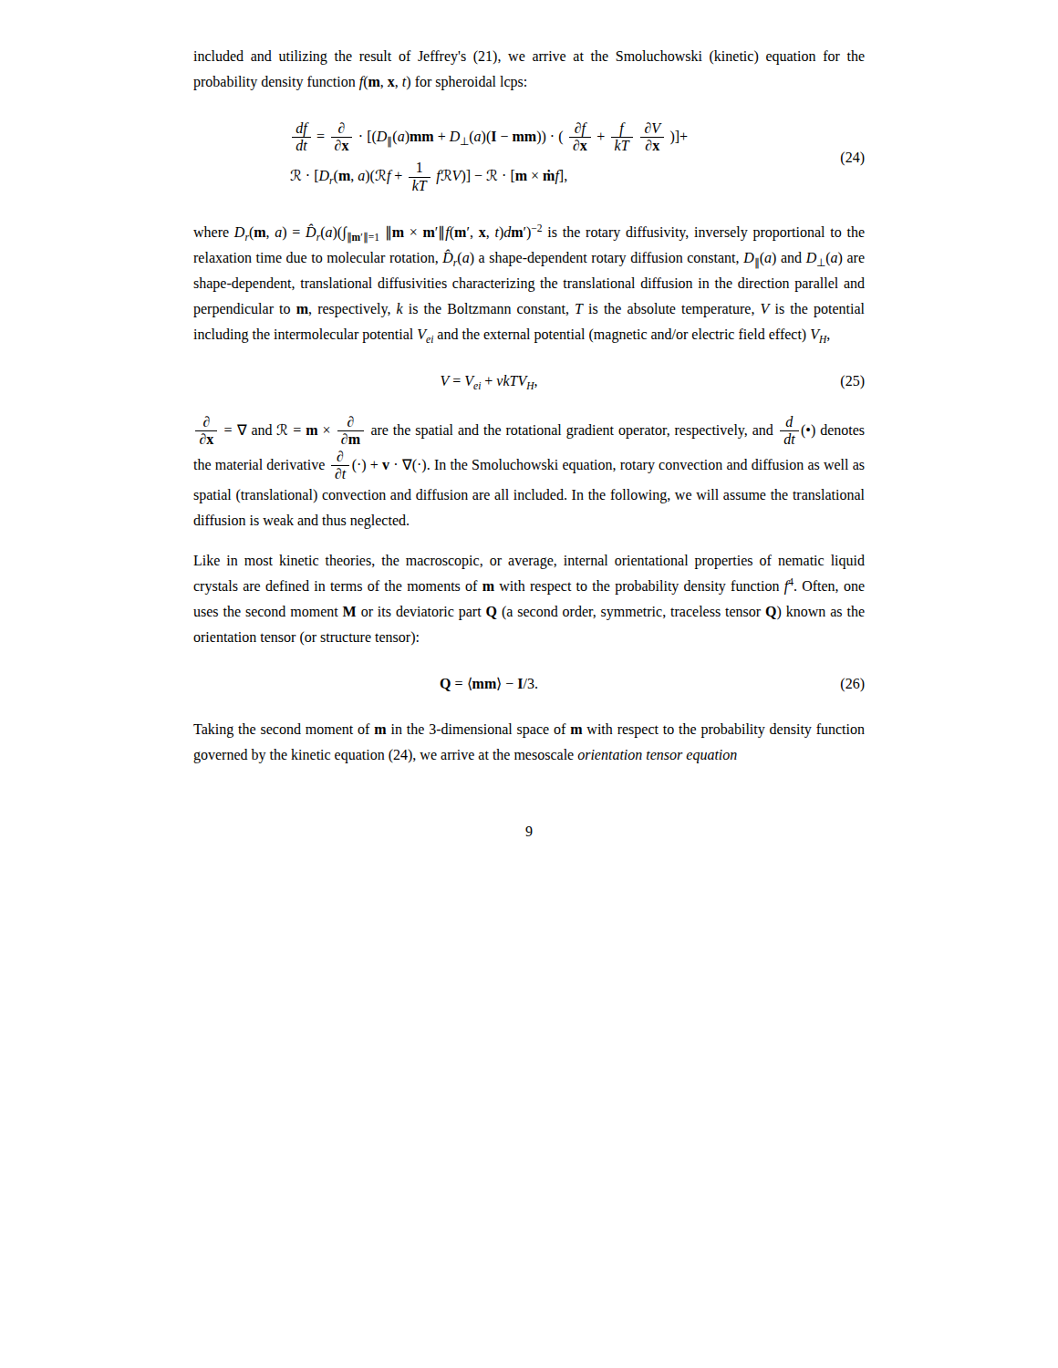included and utilizing the result of Jeffrey's (21), we arrive at the Smoluchowski (kinetic) equation for the probability density function f(m, x, t) for spheroidal lcps:
df dt = ∂∂x · [(D∥(a)mm + D⊥(a)(I − mm)) · ( ∂f∂x + fkT ∂V∂x )]+
ℛ · [Dr(m, a)(ℛf + 1 kT fℛV)] − ℛ · [m × ṁf],
(24)
where Dr(m, a) = D̂r(a)(∫∥m′∥=1 ∥m × m′∥f(m′, x, t)dm′)−2 is the rotary diffusivity, inversely proportional to the relaxation time due to molecular rotation, D̂r(a) a shape-dependent rotary diffusion constant, D∥(a) and D⊥(a) are shape-dependent, translational diffusivities characterizing the translational diffusion in the direction parallel and perpendicular to m, respectively, k is the Boltzmann constant, T is the absolute temperature, V is the potential including the intermolecular potential Vei and the external potential (magnetic and/or electric field effect) VH,
V = Vei + νkTVH,
(25)
∂∂x = ∇ and ℛ = m × ∂∂m are the spatial and the rotational gradient operator, respectively, and ddt(•) denotes the material derivative ∂∂t(·) + v · ∇(·). In the Smoluchowski equation, rotary convection and diffusion as well as spatial (translational) convection and diffusion are all included. In the following, we will assume the translational diffusion is weak and thus neglected.
Like in most kinetic theories, the macroscopic, or average, internal orientational properties of nematic liquid crystals are defined in terms of the moments of m with respect to the probability density function f4. Often, one uses the second moment M or its deviatoric part Q (a second order, symmetric, traceless tensor Q) known as the orientation tensor (or structure tensor):
Q = ⟨mm⟩ − I/3.
(26)
Taking the second moment of m in the 3-dimensional space of m with respect to the probability density function governed by the kinetic equation (24), we arrive at the mesoscale orientation tensor equation
9